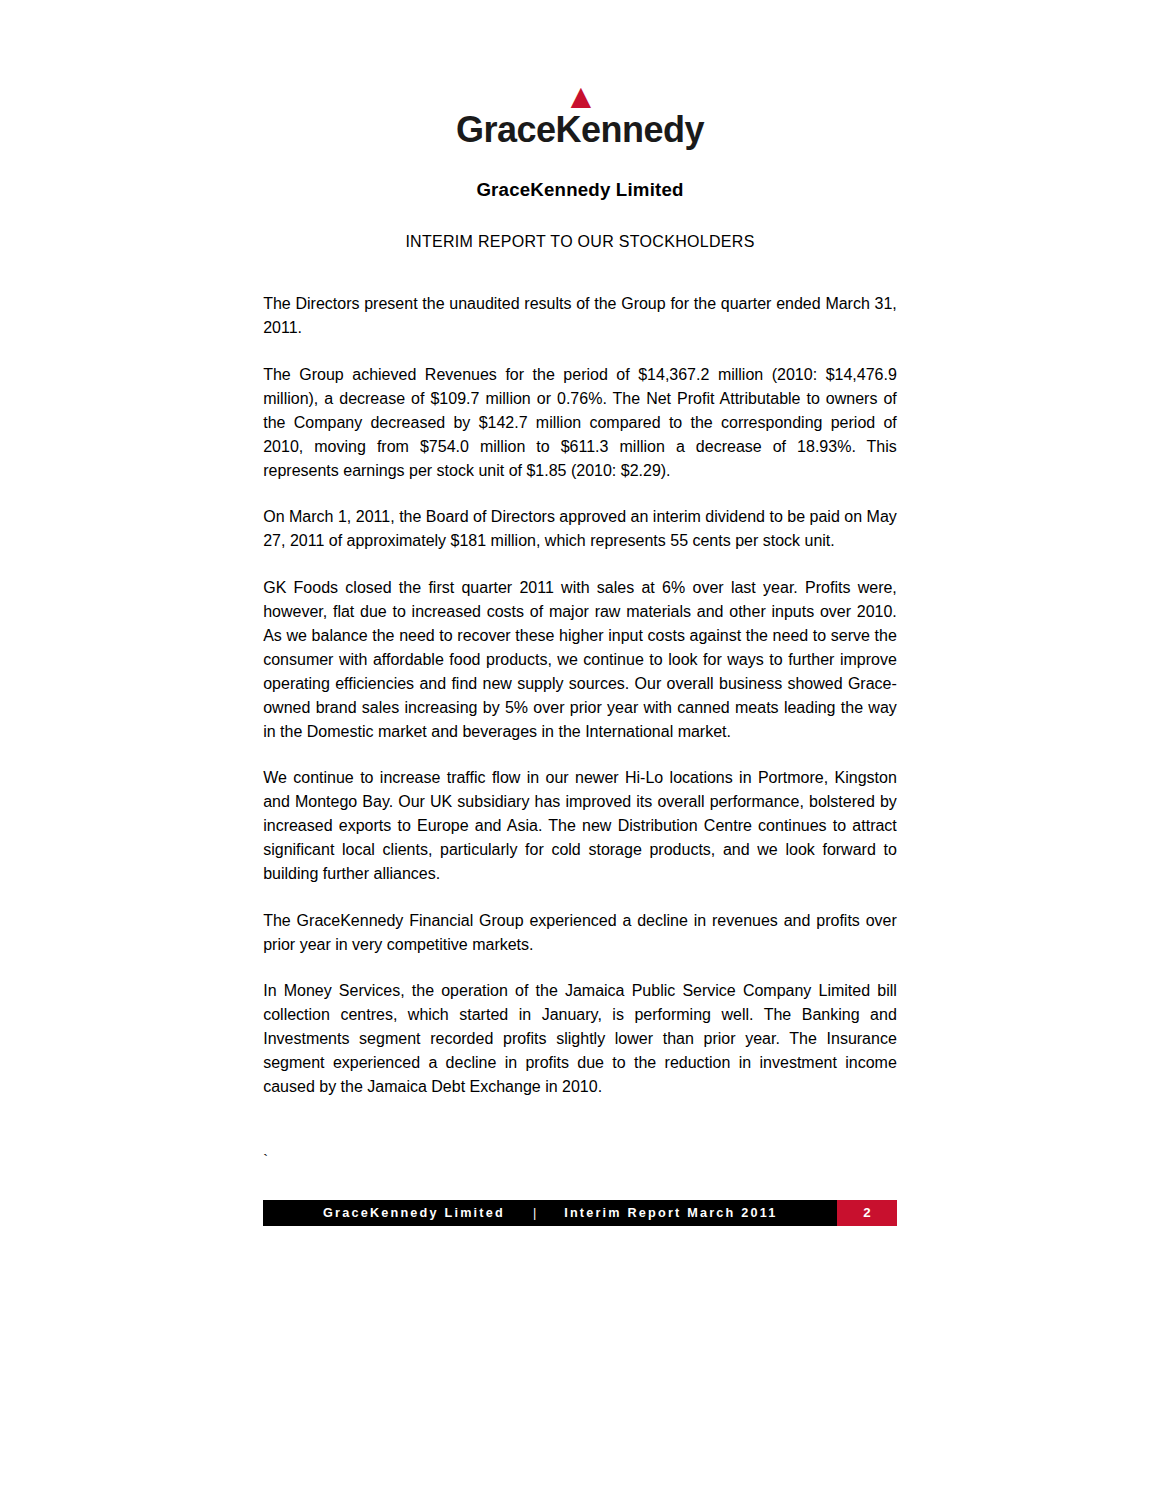▲
GraceKennedy
GraceKennedy Limited
INTERIM REPORT TO OUR STOCKHOLDERS
The Directors present the unaudited results of the Group for the quarter ended March 31, 2011.
The Group achieved Revenues for the period of $14,367.2 million (2010: $14,476.9 million), a decrease of $109.7 million or 0.76%. The Net Profit Attributable to owners of the Company decreased by $142.7 million compared to the corresponding period of 2010, moving from $754.0 million to $611.3 million a decrease of 18.93%. This represents earnings per stock unit of $1.85 (2010: $2.29).
On March 1, 2011, the Board of Directors approved an interim dividend to be paid on May 27, 2011 of approximately $181 million, which represents 55 cents per stock unit.
GK Foods closed the first quarter 2011 with sales at 6% over last year. Profits were, however, flat due to increased costs of major raw materials and other inputs over 2010. As we balance the need to recover these higher input costs against the need to serve the consumer with affordable food products, we continue to look for ways to further improve operating efficiencies and find new supply sources. Our overall business showed Grace-owned brand sales increasing by 5% over prior year with canned meats leading the way in the Domestic market and beverages in the International market.
We continue to increase traffic flow in our newer Hi-Lo locations in Portmore, Kingston and Montego Bay. Our UK subsidiary has improved its overall performance, bolstered by increased exports to Europe and Asia. The new Distribution Centre continues to attract significant local clients, particularly for cold storage products, and we look forward to building further alliances.
The GraceKennedy Financial Group experienced a decline in revenues and profits over prior year in very competitive markets.
In Money Services, the operation of the Jamaica Public Service Company Limited bill collection centres, which started in January, is performing well. The Banking and Investments segment recorded profits slightly lower than prior year. The Insurance segment experienced a decline in profits due to the reduction in investment income caused by the Jamaica Debt Exchange in 2010.
`
GraceKennedy Limited | Interim Report March 2011
2